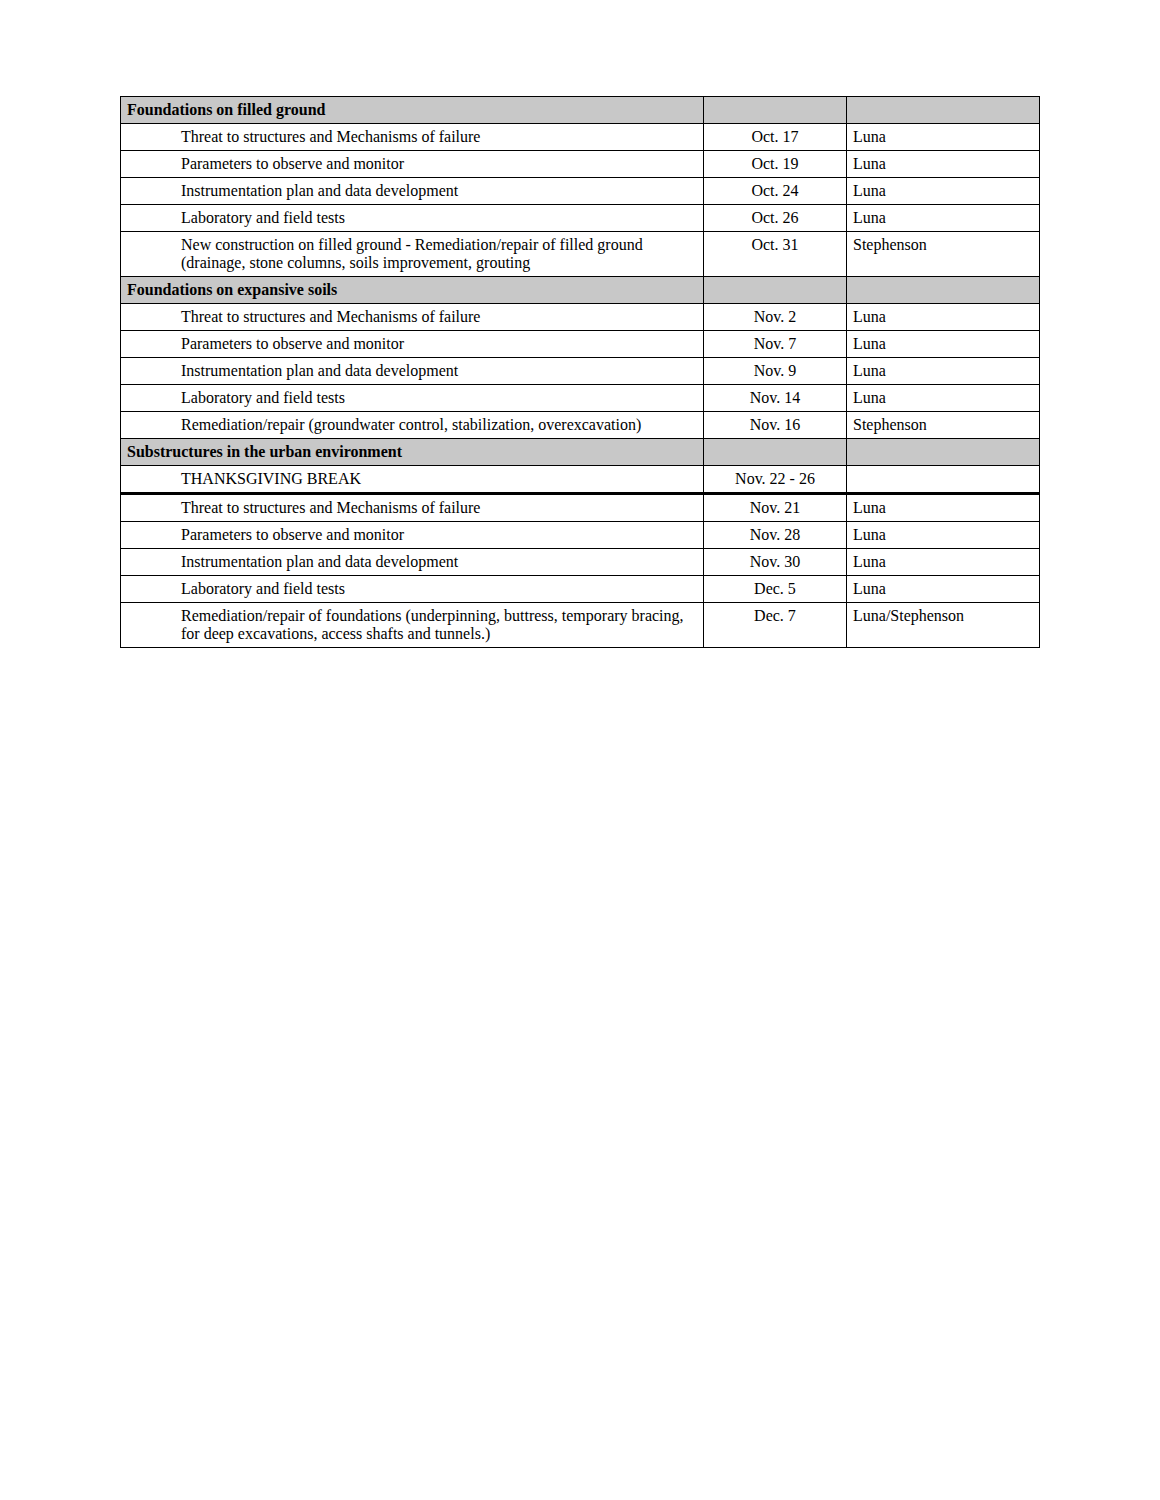| Foundations on filled ground | | |
| Threat to structures and Mechanisms of failure | Oct. 17 | Luna |
| Parameters to observe and monitor | Oct. 19 | Luna |
| Instrumentation plan and data development | Oct. 24 | Luna |
| Laboratory and field tests | Oct. 26 | Luna |
| New construction on filled ground - Remediation/repair of filled ground (drainage, stone columns, soils improvement, grouting | Oct. 31 | Stephenson |
| Foundations on expansive soils | | |
| Threat to structures and Mechanisms of failure | Nov. 2 | Luna |
| Parameters to observe and monitor | Nov. 7 | Luna |
| Instrumentation plan and data development | Nov. 9 | Luna |
| Laboratory and field tests | Nov. 14 | Luna |
| Remediation/repair (groundwater control, stabilization, overexcavation) | Nov. 16 | Stephenson |
| Substructures in the urban environment | | |
| THANKSGIVING BREAK | Nov. 22 - 26 | |
| Threat to structures and Mechanisms of failure | Nov. 21 | Luna |
| Parameters to observe and monitor | Nov. 28 | Luna |
| Instrumentation plan and data development | Nov. 30 | Luna |
| Laboratory and field tests | Dec. 5 | Luna |
| Remediation/repair of foundations (underpinning, buttress, temporary bracing, for deep excavations, access shafts and tunnels.) | Dec. 7 | Luna/Stephenson |